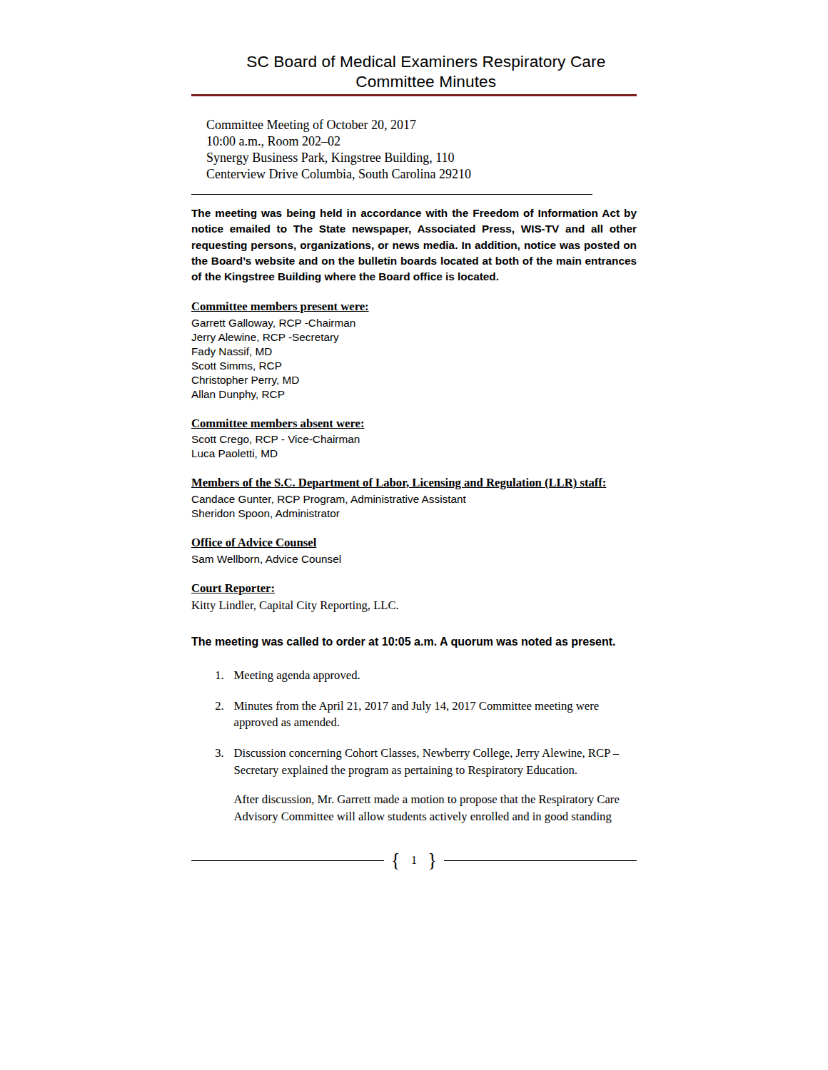SC Board of Medical Examiners Respiratory Care Committee Minutes
Committee Meeting of October 20, 2017
10:00 a.m., Room 202–02
Synergy Business Park, Kingstree Building, 110
Centerview Drive Columbia, South Carolina 29210
The meeting was being held in accordance with the Freedom of Information Act by notice emailed to The State newspaper, Associated Press, WIS-TV and all other requesting persons, organizations, or news media. In addition, notice was posted on the Board’s website and on the bulletin boards located at both of the main entrances of the Kingstree Building where the Board office is located.
Committee members present were:
Garrett Galloway, RCP -Chairman
Jerry Alewine, RCP -Secretary
Fady Nassif, MD
Scott Simms, RCP
Christopher Perry, MD
Allan Dunphy, RCP
Committee members absent were:
Scott Crego, RCP - Vice-Chairman
Luca Paoletti, MD
Members of the S.C. Department of Labor, Licensing and Regulation (LLR) staff:
Candace Gunter, RCP Program, Administrative Assistant
Sheridon Spoon, Administrator
Office of Advice Counsel
Sam Wellborn, Advice Counsel
Court Reporter:
Kitty Lindler, Capital City Reporting, LLC.
The meeting was called to order at 10:05 a.m. A quorum was noted as present.
Meeting agenda approved.
Minutes from the April 21, 2017 and July 14, 2017 Committee meeting were approved as amended.
Discussion concerning Cohort Classes, Newberry College, Jerry Alewine, RCP – Secretary explained the program as pertaining to Respiratory Education.
After discussion, Mr. Garrett made a motion to propose that the Respiratory Care Advisory Committee will allow students actively enrolled and in good standing
{ 1 }